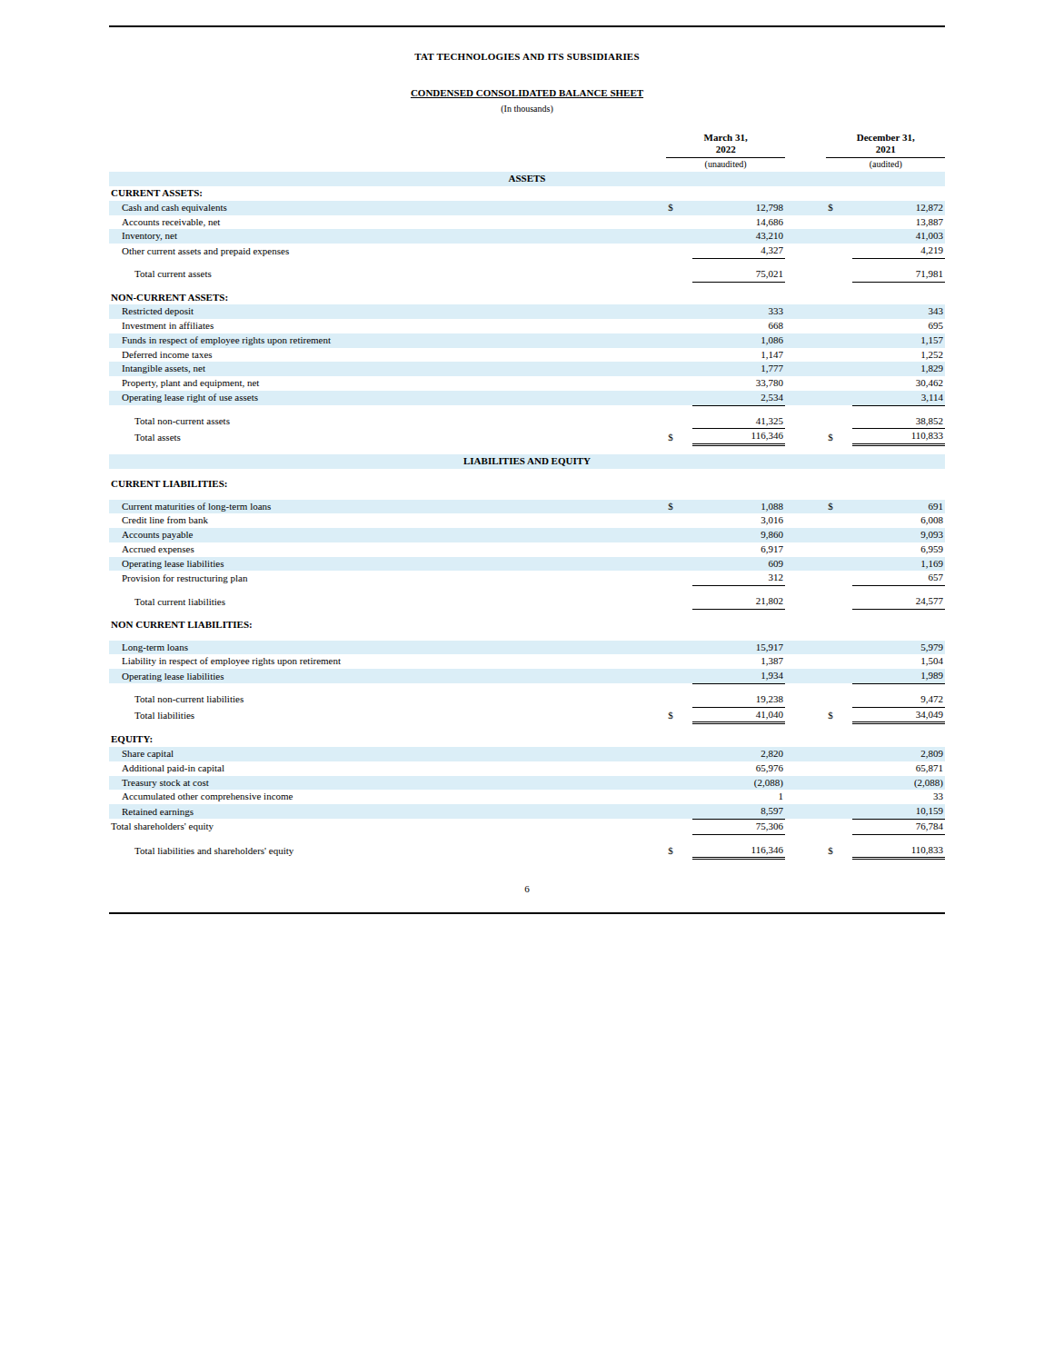TAT TECHNOLOGIES AND ITS SUBSIDIARIES
CONDENSED CONSOLIDATED BALANCE SHEET
(In thousands)
| | | March 31, 2022 | | December 31, 2021 |
| | | (unaudited) | | (audited) |
| ASSETS |
| CURRENT ASSETS: | | | | | | |
| Cash and cash equivalents | | $ | 12,798 | | $ | 12,872 |
| Accounts receivable, net | | | 14,686 | | | 13,887 |
| Inventory, net | | | 43,210 | | | 41,003 |
| Other current assets and prepaid expenses | | | 4,327 | | | 4,219 |
| Total current assets | | | 75,021 | | | 71,981 |
| NON-CURRENT ASSETS: | | | | | | |
| Restricted deposit | | | 333 | | | 343 |
| Investment in affiliates | | | 668 | | | 695 |
| Funds in respect of employee rights upon retirement | | | 1,086 | | | 1,157 |
| Deferred income taxes | | | 1,147 | | | 1,252 |
| Intangible assets, net | | | 1,777 | | | 1,829 |
| Property, plant and equipment, net | | | 33,780 | | | 30,462 |
| Operating lease right of use assets | | | 2,534 | | | 3,114 |
| Total non-current assets | | | 41,325 | | | 38,852 |
| Total assets | | $ | 116,346 | | $ | 110,833 |
| LIABILITIES AND EQUITY |
| CURRENT LIABILITIES: | | | | | | |
| Current maturities of long-term loans | | $ | 1,088 | | $ | 691 |
| Credit line from bank | | | 3,016 | | | 6,008 |
| Accounts payable | | | 9,860 | | | 9,093 |
| Accrued expenses | | | 6,917 | | | 6,959 |
| Operating lease liabilities | | | 609 | | | 1,169 |
| Provision for restructuring plan | | | 312 | | | 657 |
| Total current liabilities | | | 21,802 | | | 24,577 |
| NON CURRENT LIABILITIES: | | | | | | |
| Long-term loans | | | 15,917 | | | 5,979 |
| Liability in respect of employee rights upon retirement | | | 1,387 | | | 1,504 |
| Operating lease liabilities | | | 1,934 | | | 1,989 |
| Total non-current liabilities | | | 19,238 | | | 9,472 |
| Total liabilities | | $ | 41,040 | | $ | 34,049 |
| EQUITY: | | | | | | |
| Share capital | | | 2,820 | | | 2,809 |
| Additional paid-in capital | | | 65,976 | | | 65,871 |
| Treasury stock at cost | | | (2,088) | | | (2,088) |
| Accumulated other comprehensive income | | | 1 | | | 33 |
| Retained earnings | | | 8,597 | | | 10,159 |
| Total shareholders' equity | | | 75,306 | | | 76,784 |
| Total liabilities and shareholders' equity | | $ | 116,346 | | $ | 110,833 |
6